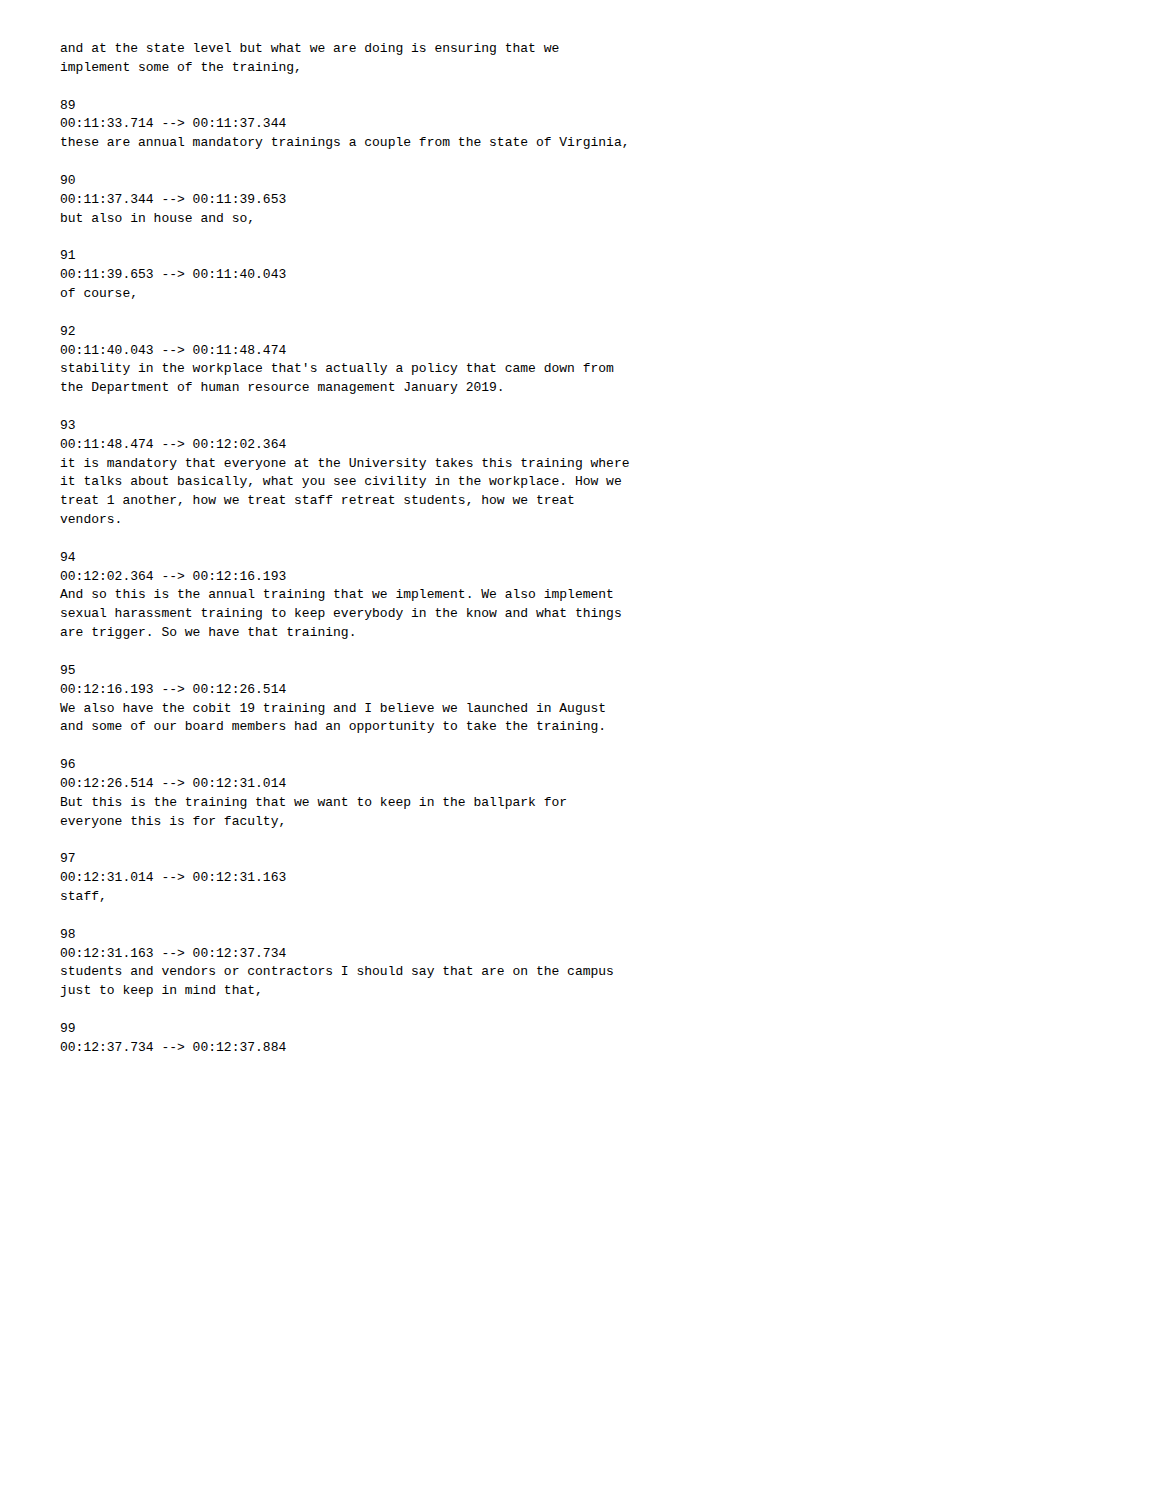and at the state level but what we are doing is ensuring that we implement some of the training,
89
00:11:33.714 --> 00:11:37.344
these are annual mandatory trainings a couple from the state of Virginia,
90
00:11:37.344 --> 00:11:39.653
but also in house and so,
91
00:11:39.653 --> 00:11:40.043
of course,
92
00:11:40.043 --> 00:11:48.474
stability in the workplace that's actually a policy that came down from the Department of human resource management January 2019.
93
00:11:48.474 --> 00:12:02.364
it is mandatory that everyone at the University takes this training where it talks about basically, what you see civility in the workplace. How we treat 1 another, how we treat staff retreat students, how we treat vendors.
94
00:12:02.364 --> 00:12:16.193
And so this is the annual training that we implement. We also implement sexual harassment training to keep everybody in the know and what things are trigger. So we have that training.
95
00:12:16.193 --> 00:12:26.514
We also have the cobit 19 training and I believe we launched in August and some of our board members had an opportunity to take the training.
96
00:12:26.514 --> 00:12:31.014
But this is the training that we want to keep in the ballpark for everyone this is for faculty,
97
00:12:31.014 --> 00:12:31.163
staff,
98
00:12:31.163 --> 00:12:37.734
students and vendors or contractors I should say that are on the campus just to keep in mind that,
99
00:12:37.734 --> 00:12:37.884